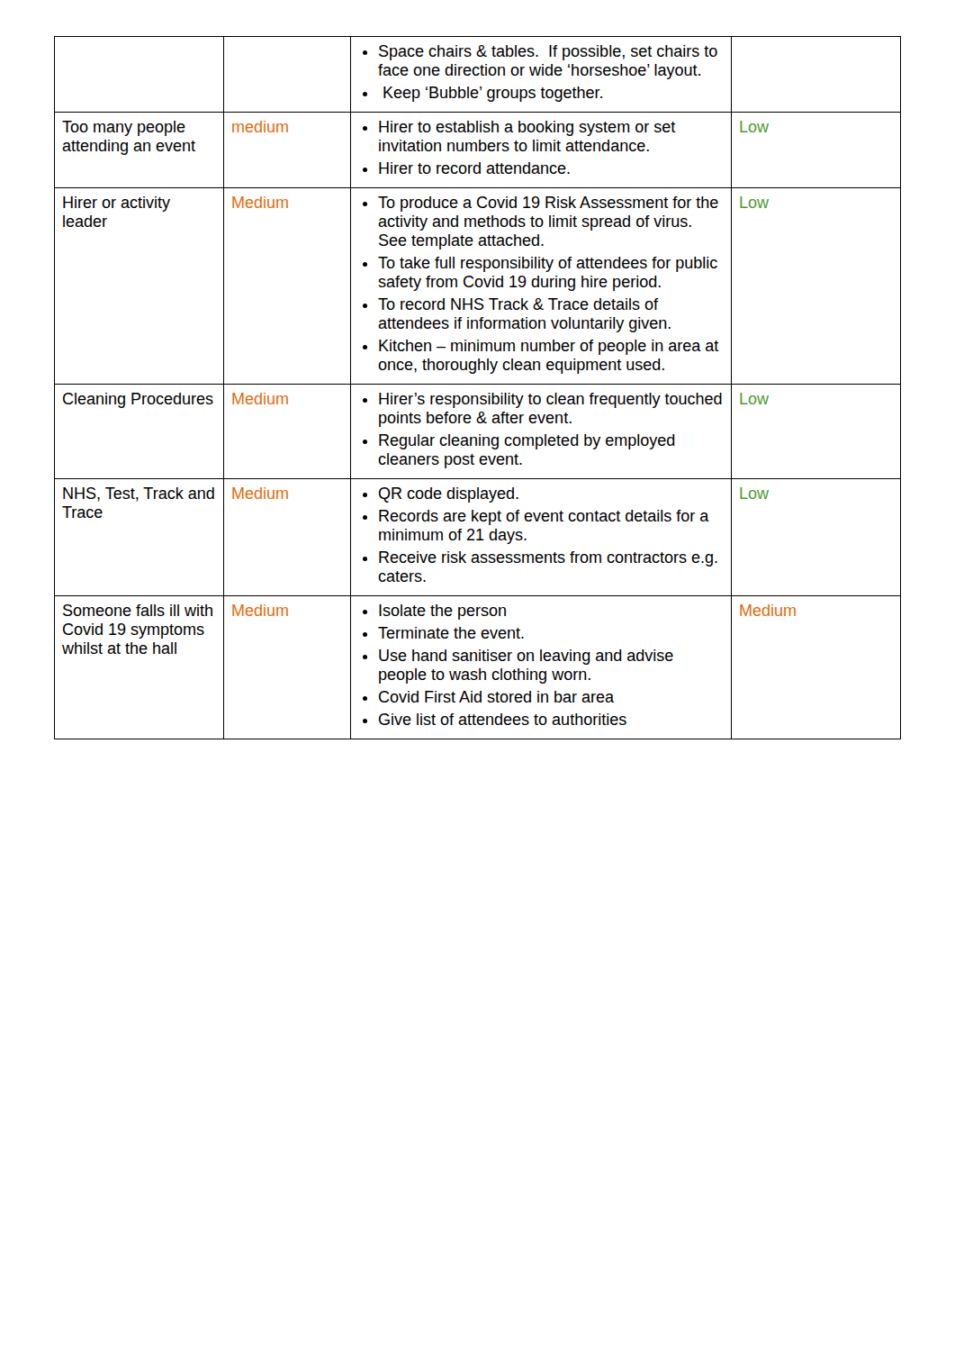| | | Space chairs & tables. If possible, set chairs to face one direction or wide ‘horseshoe’ layout. Keep ‘Bubble’ groups together. | |
| Too many people attending an event | medium | Hirer to establish a booking system or set invitation numbers to limit attendance. Hirer to record attendance. | Low |
| Hirer or activity leader | Medium | To produce a Covid 19 Risk Assessment for the activity and methods to limit spread of virus. See template attached. To take full responsibility of attendees for public safety from Covid 19 during hire period. To record NHS Track & Trace details of attendees if information voluntarily given. Kitchen – minimum number of people in area at once, thoroughly clean equipment used. | Low |
| Cleaning Procedures | Medium | Hirer’s responsibility to clean frequently touched points before & after event. Regular cleaning completed by employed cleaners post event. | Low |
| NHS, Test, Track and Trace | Medium | QR code displayed. Records are kept of event contact details for a minimum of 21 days. Receive risk assessments from contractors e.g. caters. | Low |
| Someone falls ill with Covid 19 symptoms whilst at the hall | Medium | Isolate the person Terminate the event. Use hand sanitiser on leaving and advise people to wash clothing worn. Covid First Aid stored in bar area Give list of attendees to authorities | Medium |